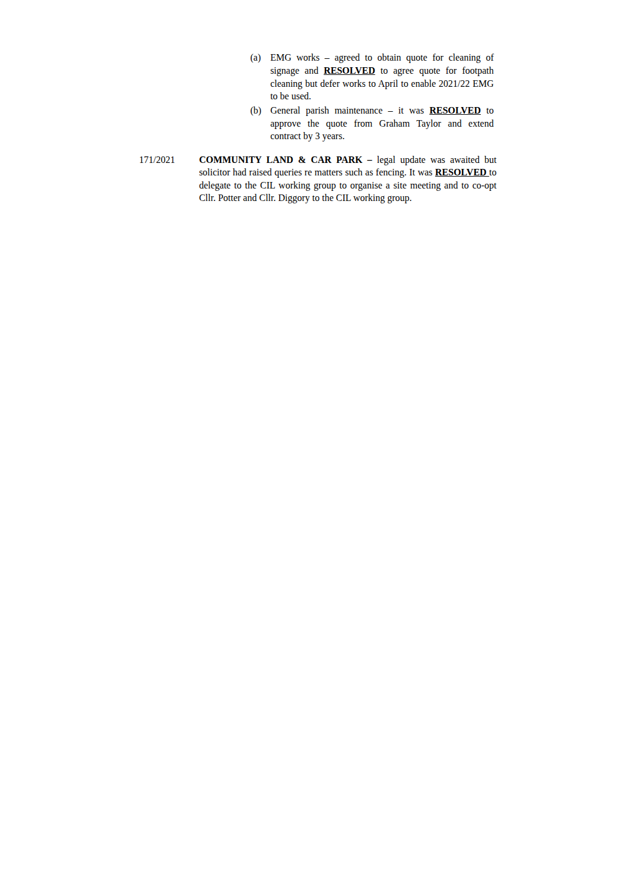(a) EMG works – agreed to obtain quote for cleaning of signage and RESOLVED to agree quote for footpath cleaning but defer works to April to enable 2021/22 EMG to be used.
(b) General parish maintenance – it was RESOLVED to approve the quote from Graham Taylor and extend contract by 3 years.
171/2021
COMMUNITY LAND & CAR PARK – legal update was awaited but solicitor had raised queries re matters such as fencing. It was RESOLVED to delegate to the CIL working group to organise a site meeting and to co-opt Cllr. Potter and Cllr. Diggory to the CIL working group.